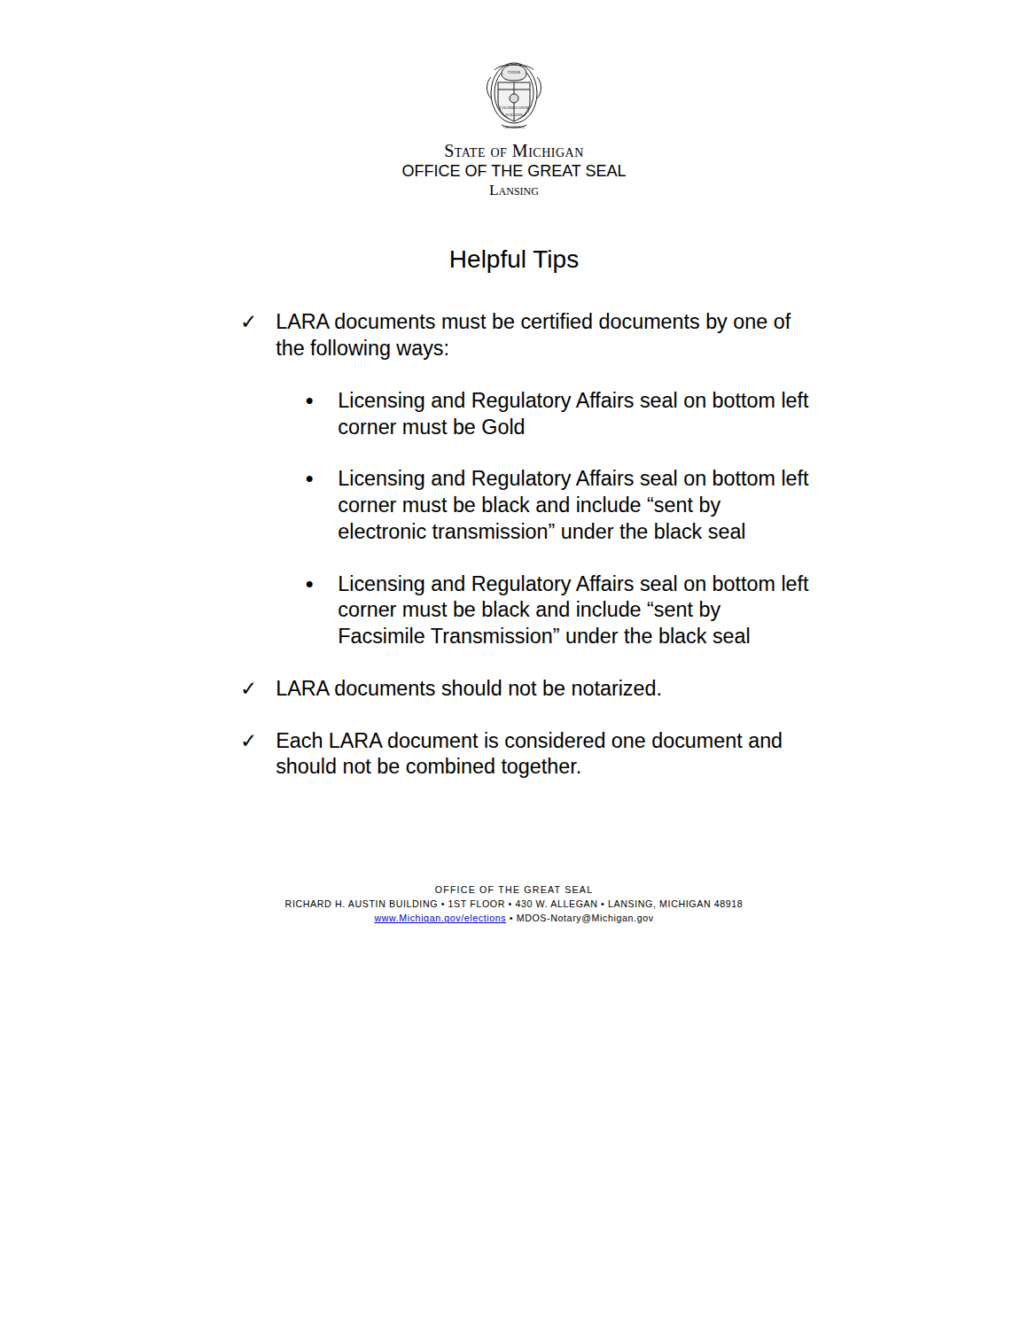TUEBOR E PLURIBUS UNUM SI QUAERIS CIRCUMSPICE
State of Michigan
OFFICE OF THE GREAT SEAL
Lansing
Helpful Tips
LARA documents must be certified documents by one of the following ways:
Licensing and Regulatory Affairs seal on bottom left corner must be Gold
Licensing and Regulatory Affairs seal on bottom left corner must be black and include “sent by electronic transmission” under the black seal
Licensing and Regulatory Affairs seal on bottom left corner must be black and include “sent by Facsimile Transmission” under the black seal
LARA documents should not be notarized.
Each LARA document is considered one document and should not be combined together.
OFFICE OF THE GREAT SEAL
RICHARD H. AUSTIN BUILDING • 1ST FLOOR • 430 W. ALLEGAN • LANSING, MICHIGAN 48918
www.Michigan.gov/elections • MDOS-Notary@Michigan.gov